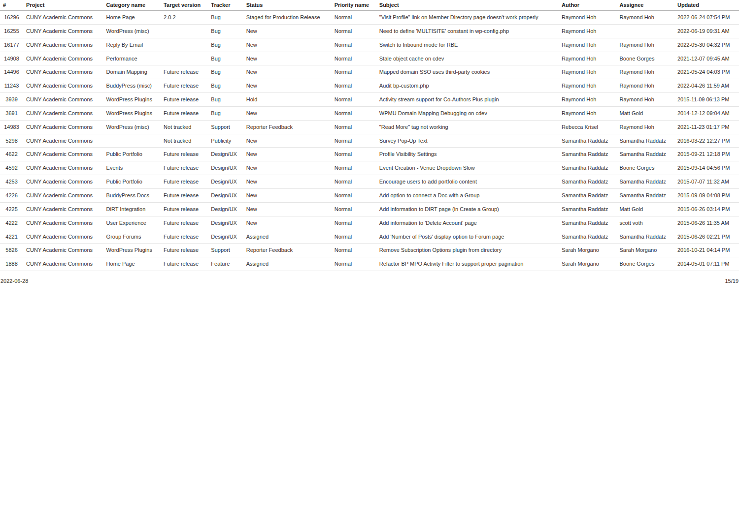| # | Project | Category name | Target version | Tracker | Status | Priority name | Subject | Author | Assignee | Updated |
| --- | --- | --- | --- | --- | --- | --- | --- | --- | --- | --- |
| 16296 | CUNY Academic Commons | Home Page | 2.0.2 | Bug | Staged for Production Release | Normal | "Visit Profile" link on Member Directory page doesn't work properly | Raymond Hoh | Raymond Hoh | 2022-06-24 07:54 PM |
| 16255 | CUNY Academic Commons | WordPress (misc) | | Bug | New | Normal | Need to define 'MULTISITE' constant in wp-config.php | Raymond Hoh | | 2022-06-19 09:31 AM |
| 16177 | CUNY Academic Commons | Reply By Email | | Bug | New | Normal | Switch to Inbound mode for RBE | Raymond Hoh | Raymond Hoh | 2022-05-30 04:32 PM |
| 14908 | CUNY Academic Commons | Performance | | Bug | New | Normal | Stale object cache on cdev | Raymond Hoh | Boone Gorges | 2021-12-07 09:45 AM |
| 14496 | CUNY Academic Commons | Domain Mapping | Future release | Bug | New | Normal | Mapped domain SSO uses third-party cookies | Raymond Hoh | Raymond Hoh | 2021-05-24 04:03 PM |
| 11243 | CUNY Academic Commons | BuddyPress (misc) | Future release | Bug | New | Normal | Audit bp-custom.php | Raymond Hoh | Raymond Hoh | 2022-04-26 11:59 AM |
| 3939 | CUNY Academic Commons | WordPress Plugins | Future release | Bug | Hold | Normal | Activity stream support for Co-Authors Plus plugin | Raymond Hoh | Raymond Hoh | 2015-11-09 06:13 PM |
| 3691 | CUNY Academic Commons | WordPress Plugins | Future release | Bug | New | Normal | WPMU Domain Mapping Debugging on cdev | Raymond Hoh | Matt Gold | 2014-12-12 09:04 AM |
| 14983 | CUNY Academic Commons | WordPress (misc) | Not tracked | Support | Reporter Feedback | Normal | "Read More" tag not working | Rebecca Krisel | Raymond Hoh | 2021-11-23 01:17 PM |
| 5298 | CUNY Academic Commons | | Not tracked | Publicity | New | Normal | Survey Pop-Up Text | Samantha Raddatz | Samantha Raddatz | 2016-03-22 12:27 PM |
| 4622 | CUNY Academic Commons | Public Portfolio | Future release | Design/UX | New | Normal | Profile Visibility Settings | Samantha Raddatz | Samantha Raddatz | 2015-09-21 12:18 PM |
| 4592 | CUNY Academic Commons | Events | Future release | Design/UX | New | Normal | Event Creation - Venue Dropdown Slow | Samantha Raddatz | Boone Gorges | 2015-09-14 04:56 PM |
| 4253 | CUNY Academic Commons | Public Portfolio | Future release | Design/UX | New | Normal | Encourage users to add portfolio content | Samantha Raddatz | Samantha Raddatz | 2015-07-07 11:32 AM |
| 4226 | CUNY Academic Commons | BuddyPress Docs | Future release | Design/UX | New | Normal | Add option to connect a Doc with a Group | Samantha Raddatz | Samantha Raddatz | 2015-09-09 04:08 PM |
| 4225 | CUNY Academic Commons | DiRT Integration | Future release | Design/UX | New | Normal | Add information to DIRT page (in Create a Group) | Samantha Raddatz | Matt Gold | 2015-06-26 03:14 PM |
| 4222 | CUNY Academic Commons | User Experience | Future release | Design/UX | New | Normal | Add information to 'Delete Account' page | Samantha Raddatz | scott voth | 2015-06-26 11:35 AM |
| 4221 | CUNY Academic Commons | Group Forums | Future release | Design/UX | Assigned | Normal | Add 'Number of Posts' display option to Forum page | Samantha Raddatz | Samantha Raddatz | 2015-06-26 02:21 PM |
| 5826 | CUNY Academic Commons | WordPress Plugins | Future release | Support | Reporter Feedback | Normal | Remove Subscription Options plugin from directory | Sarah Morgano | Sarah Morgano | 2016-10-21 04:14 PM |
| 1888 | CUNY Academic Commons | Home Page | Future release | Feature | Assigned | Normal | Refactor BP MPO Activity Filter to support proper pagination | Sarah Morgano | Boone Gorges | 2014-05-01 07:11 PM |
| 2022-06-28 | 15/19 |